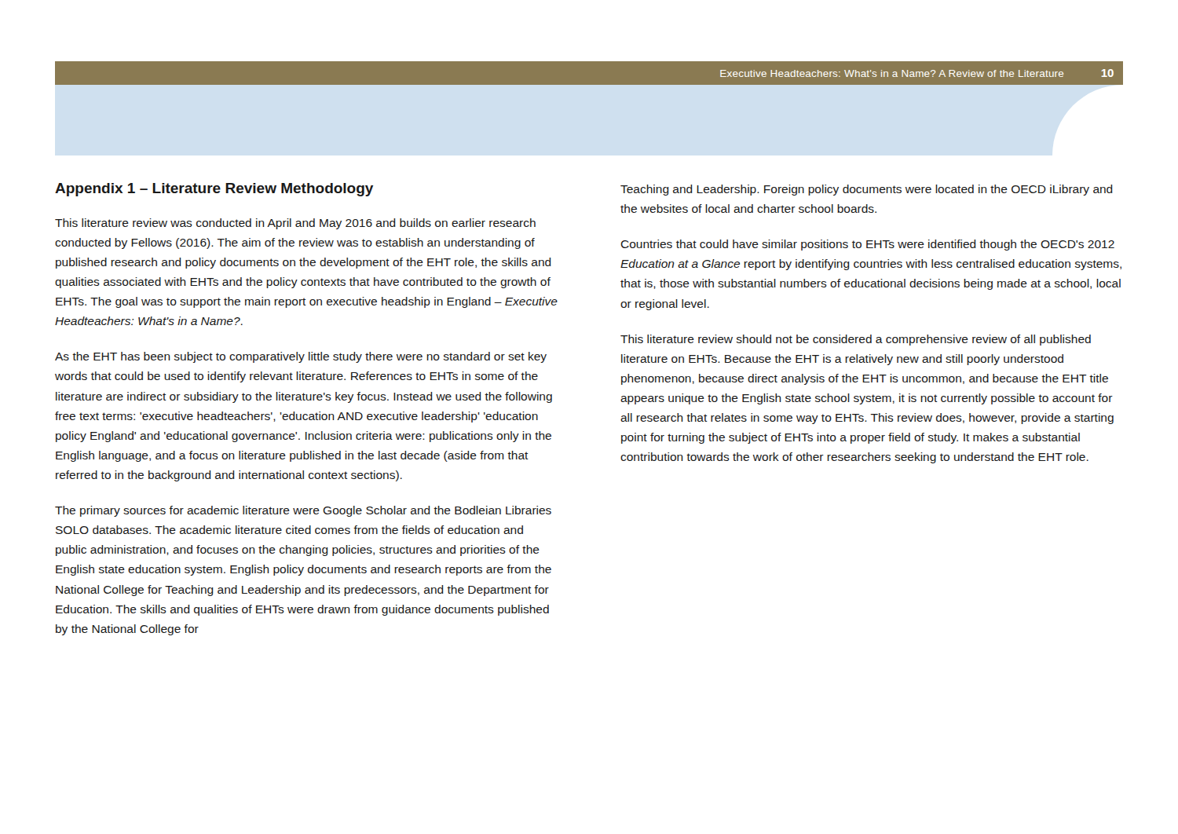Executive Headteachers: What's in a Name? A Review of the Literature
10
Appendix 1 – Literature Review Methodology
This literature review was conducted in April and May 2016 and builds on earlier research conducted by Fellows (2016). The aim of the review was to establish an understanding of published research and policy documents on the development of the EHT role, the skills and qualities associated with EHTs and the policy contexts that have contributed to the growth of EHTs. The goal was to support the main report on executive headship in England – Executive Headteachers: What's in a Name?.
As the EHT has been subject to comparatively little study there were no standard or set key words that could be used to identify relevant literature. References to EHTs in some of the literature are indirect or subsidiary to the literature's key focus. Instead we used the following free text terms: 'executive headteachers', 'education AND executive leadership' 'education policy England' and 'educational governance'. Inclusion criteria were: publications only in the English language, and a focus on literature published in the last decade (aside from that referred to in the background and international context sections).
The primary sources for academic literature were Google Scholar and the Bodleian Libraries SOLO databases. The academic literature cited comes from the fields of education and public administration, and focuses on the changing policies, structures and priorities of the English state education system. English policy documents and research reports are from the National College for Teaching and Leadership and its predecessors, and the Department for Education. The skills and qualities of EHTs were drawn from guidance documents published by the National College for
Teaching and Leadership. Foreign policy documents were located in the OECD iLibrary and the websites of local and charter school boards.
Countries that could have similar positions to EHTs were identified though the OECD's 2012 Education at a Glance report by identifying countries with less centralised education systems, that is, those with substantial numbers of educational decisions being made at a school, local or regional level.
This literature review should not be considered a comprehensive review of all published literature on EHTs. Because the EHT is a relatively new and still poorly understood phenomenon, because direct analysis of the EHT is uncommon, and because the EHT title appears unique to the English state school system, it is not currently possible to account for all research that relates in some way to EHTs. This review does, however, provide a starting point for turning the subject of EHTs into a proper field of study. It makes a substantial contribution towards the work of other researchers seeking to understand the EHT role.